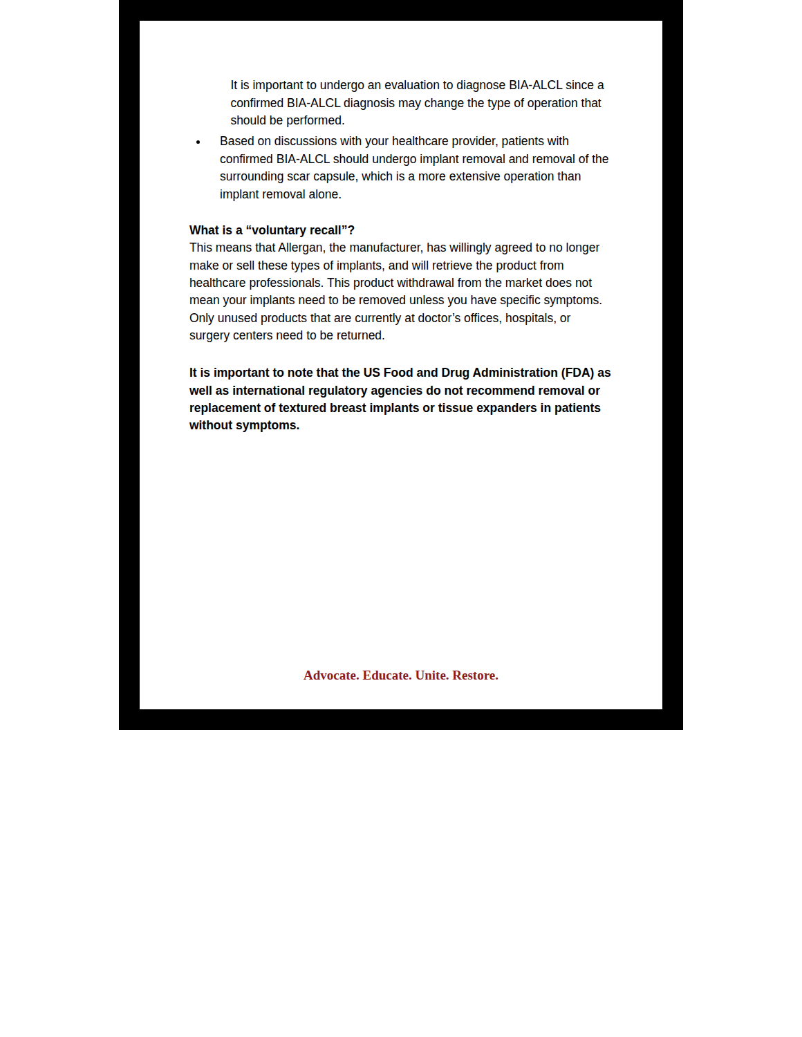It is important to undergo an evaluation to diagnose BIA-ALCL since a confirmed BIA-ALCL diagnosis may change the type of operation that should be performed.
Based on discussions with your healthcare provider, patients with confirmed BIA-ALCL should undergo implant removal and removal of the surrounding scar capsule, which is a more extensive operation than implant removal alone.
What is a “voluntary recall”?
This means that Allergan, the manufacturer, has willingly agreed to no longer make or sell these types of implants, and will retrieve the product from healthcare professionals. This product withdrawal from the market does not mean your implants need to be removed unless you have specific symptoms. Only unused products that are currently at doctor’s offices, hospitals, or surgery centers need to be returned.
It is important to note that the US Food and Drug Administration (FDA) as well as international regulatory agencies do not recommend removal or replacement of textured breast implants or tissue expanders in patients without symptoms.
Advocate. Educate. Unite. Restore.